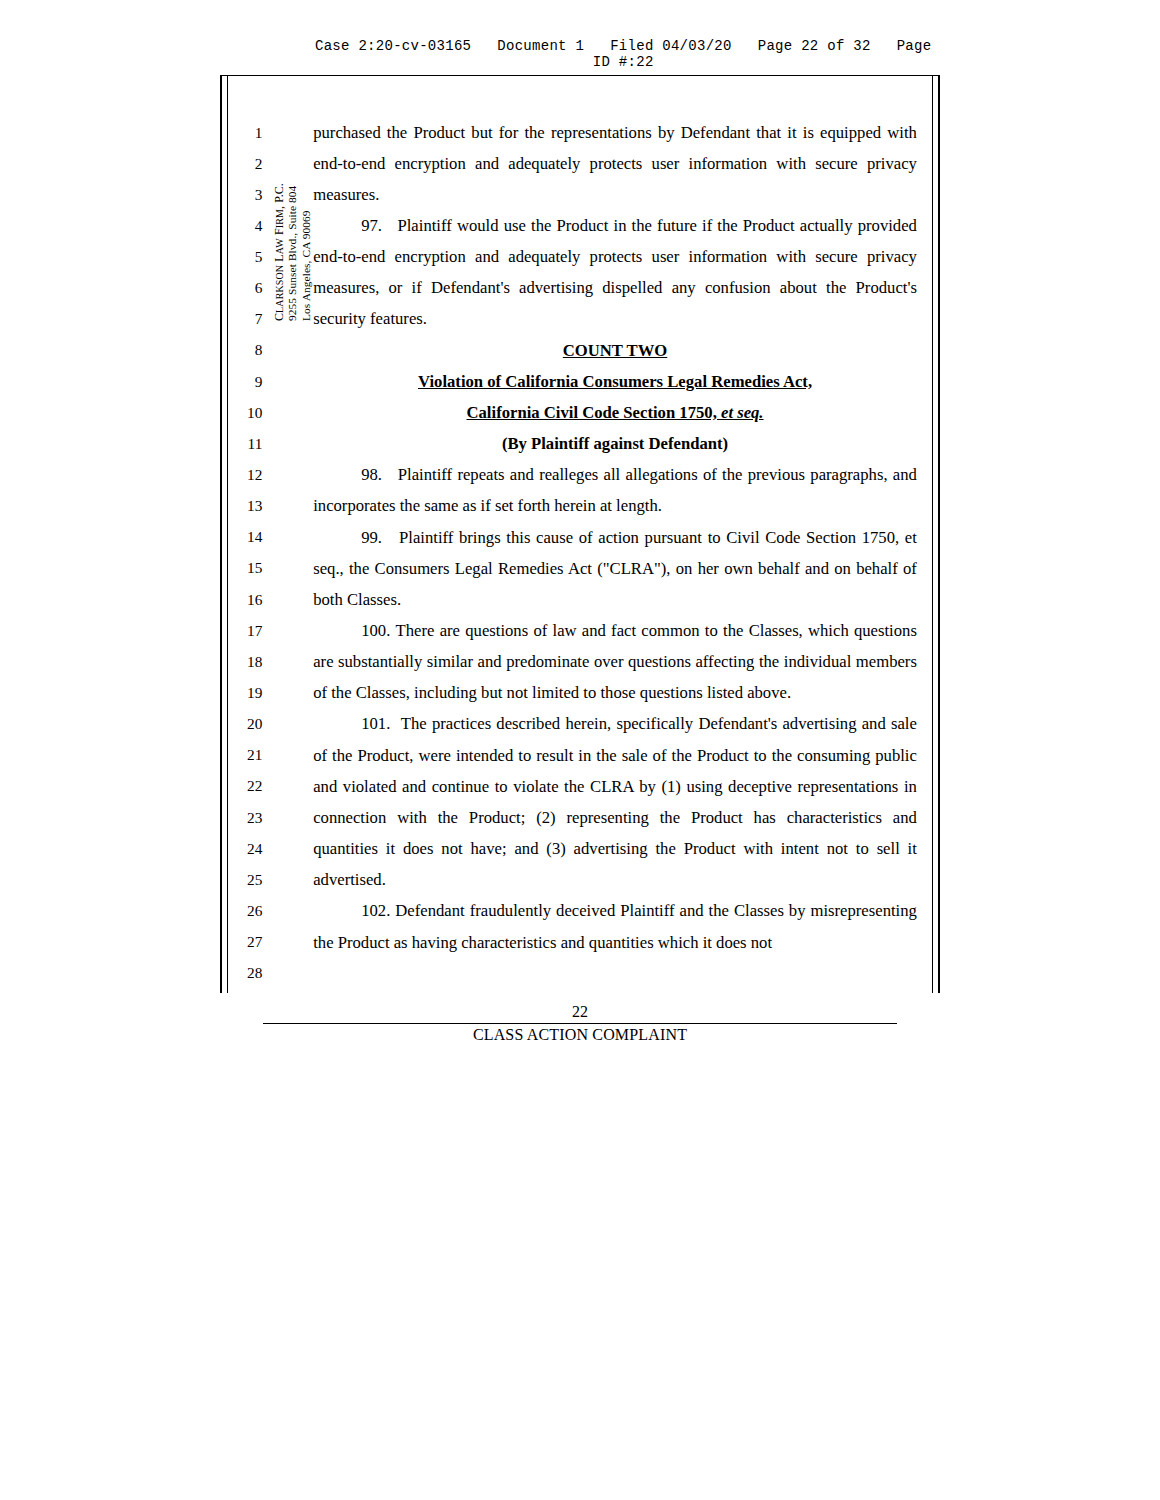Case 2:20-cv-03165 Document 1 Filed 04/03/20 Page 22 of 32 Page ID #:22
1
2
3
4
5
6
7
8
9
10
11
12
13
14
15
16
17
18
19
20
21
22
23
24
25
26
27
28
CLARKSON LAW FIRM, P.C.
9255 Sunset Blvd., Suite 804
Los Angeles, CA 90069
purchased the Product but for the representations by Defendant that it is equipped with end-to-end encryption and adequately protects user information with secure privacy measures.
97. Plaintiff would use the Product in the future if the Product actually provided end-to-end encryption and adequately protects user information with secure privacy measures, or if Defendant's advertising dispelled any confusion about the Product's security features.
COUNT TWO
Violation of California Consumers Legal Remedies Act,
California Civil Code Section 1750, et seq.
(By Plaintiff against Defendant)
98. Plaintiff repeats and realleges all allegations of the previous paragraphs, and incorporates the same as if set forth herein at length.
99. Plaintiff brings this cause of action pursuant to Civil Code Section 1750, et seq., the Consumers Legal Remedies Act ("CLRA"), on her own behalf and on behalf of both Classes.
100. There are questions of law and fact common to the Classes, which questions are substantially similar and predominate over questions affecting the individual members of the Classes, including but not limited to those questions listed above.
101. The practices described herein, specifically Defendant's advertising and sale of the Product, were intended to result in the sale of the Product to the consuming public and violated and continue to violate the CLRA by (1) using deceptive representations in connection with the Product; (2) representing the Product has characteristics and quantities it does not have; and (3) advertising the Product with intent not to sell it advertised.
102. Defendant fraudulently deceived Plaintiff and the Classes by misrepresenting the Product as having characteristics and quantities which it does not
22
CLASS ACTION COMPLAINT